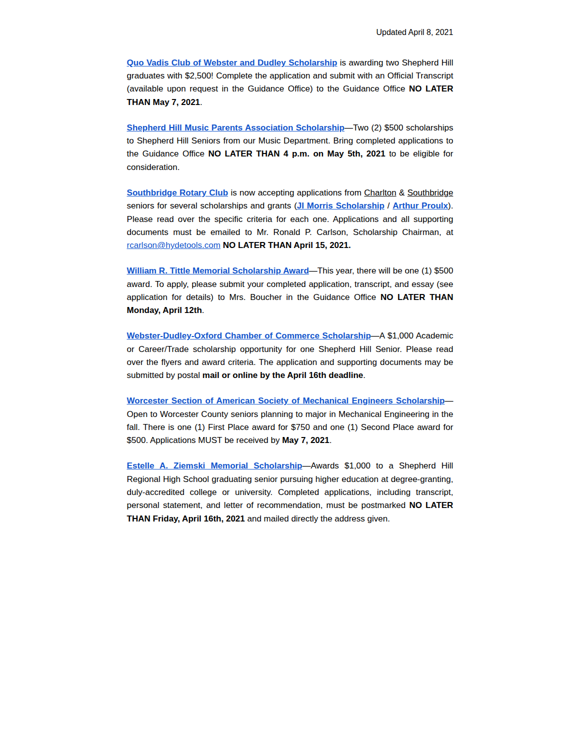Updated April 8, 2021
Quo Vadis Club of Webster and Dudley Scholarship is awarding two Shepherd Hill graduates with $2,500! Complete the application and submit with an Official Transcript (available upon request in the Guidance Office) to the Guidance Office NO LATER THAN May 7, 2021.
Shepherd Hill Music Parents Association Scholarship—Two (2) $500 scholarships to Shepherd Hill Seniors from our Music Department. Bring completed applications to the Guidance Office NO LATER THAN 4 p.m. on May 5th, 2021 to be eligible for consideration.
Southbridge Rotary Club is now accepting applications from Charlton & Southbridge seniors for several scholarships and grants (JI Morris Scholarship / Arthur Proulx). Please read over the specific criteria for each one. Applications and all supporting documents must be emailed to Mr. Ronald P. Carlson, Scholarship Chairman, at rcarlson@hydetools.com NO LATER THAN April 15, 2021.
William R. Tittle Memorial Scholarship Award—This year, there will be one (1) $500 award. To apply, please submit your completed application, transcript, and essay (see application for details) to Mrs. Boucher in the Guidance Office NO LATER THAN Monday, April 12th.
Webster-Dudley-Oxford Chamber of Commerce Scholarship—A $1,000 Academic or Career/Trade scholarship opportunity for one Shepherd Hill Senior. Please read over the flyers and award criteria. The application and supporting documents may be submitted by postal mail or online by the April 16th deadline.
Worcester Section of American Society of Mechanical Engineers Scholarship—Open to Worcester County seniors planning to major in Mechanical Engineering in the fall. There is one (1) First Place award for $750 and one (1) Second Place award for $500. Applications MUST be received by May 7, 2021.
Estelle A. Ziemski Memorial Scholarship—Awards $1,000 to a Shepherd Hill Regional High School graduating senior pursuing higher education at degree-granting, duly-accredited college or university. Completed applications, including transcript, personal statement, and letter of recommendation, must be postmarked NO LATER THAN Friday, April 16th, 2021 and mailed directly the address given.